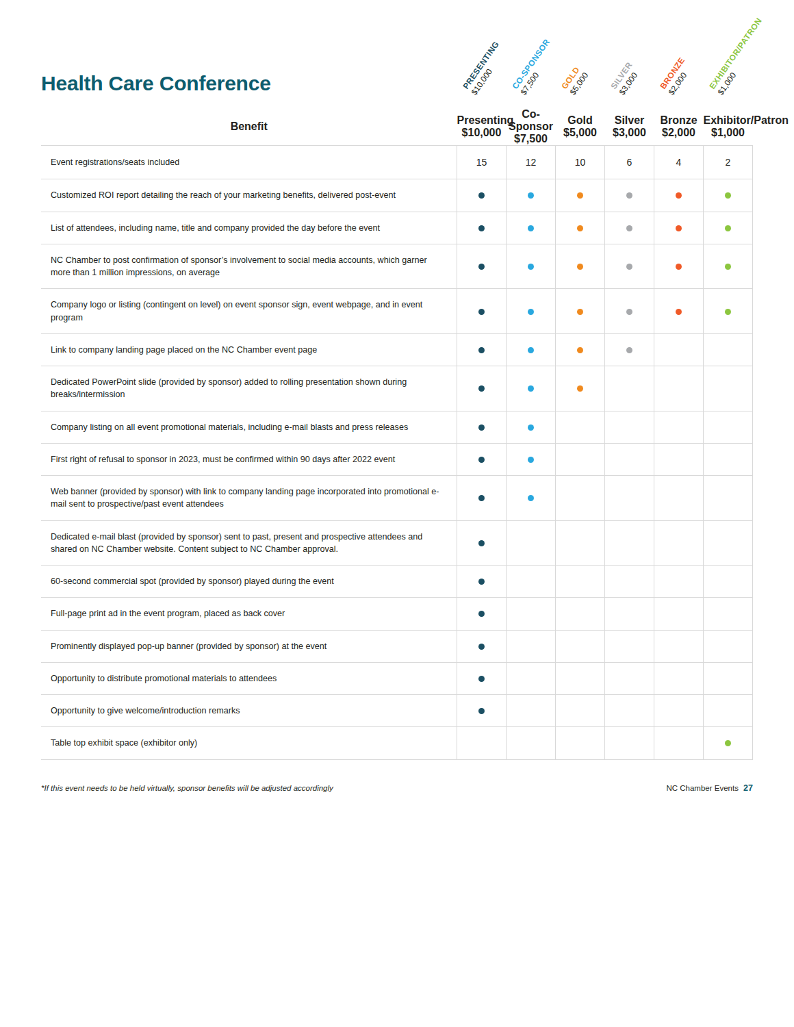Health Care Conference
PRESENTING$10,000
CO-SPONSOR$7,500
GOLD$5,000
SILVER$3,000
BRONZE$2,000
EXHIBITOR/PATRON$1,000
| Benefit | Presenting $10,000 | Co-Sponsor $7,500 | Gold $5,000 | Silver $3,000 | Bronze $2,000 | Exhibitor/Patron $1,000 |
| --- | --- | --- | --- | --- | --- | --- |
| Event registrations/seats included | 15 | 12 | 10 | 6 | 4 | 2 |
| Customized ROI report detailing the reach of your marketing benefits, delivered post-event | | | | | | |
| List of attendees, including name, title and company provided the day before the event | | | | | | |
| NC Chamber to post confirmation of sponsor’s involvement to social media accounts, which garner more than 1 million impressions, on average | | | | | | |
| Company logo or listing (contingent on level) on event sponsor sign, event webpage, and in event program | | | | | | |
| Link to company landing page placed on the NC Chamber event page | | | | | | |
| Dedicated PowerPoint slide (provided by sponsor) added to rolling presentation shown during breaks/intermission | | | | | | |
| Company listing on all event promotional materials, including e-mail blasts and press releases | | | | | | |
| First right of refusal to sponsor in 2023, must be confirmed within 90 days after 2022 event | | | | | | |
| Web banner (provided by sponsor) with link to company landing page incorporated into promotional e-mail sent to prospective/past event attendees | | | | | | |
| Dedicated e-mail blast (provided by sponsor) sent to past, present and prospective attendees and shared on NC Chamber website. Content subject to NC Chamber approval. | | | | | | |
| 60-second commercial spot (provided by sponsor) played during the event | | | | | | |
| Full-page print ad in the event program, placed as back cover | | | | | | |
| Prominently displayed pop-up banner (provided by sponsor) at the event | | | | | | |
| Opportunity to distribute promotional materials to attendees | | | | | | |
| Opportunity to give welcome/introduction remarks | | | | | | |
| Table top exhibit space (exhibitor only) | | | | | | |
*If this event needs to be held virtually, sponsor benefits will be adjusted accordingly
NC Chamber Events 27